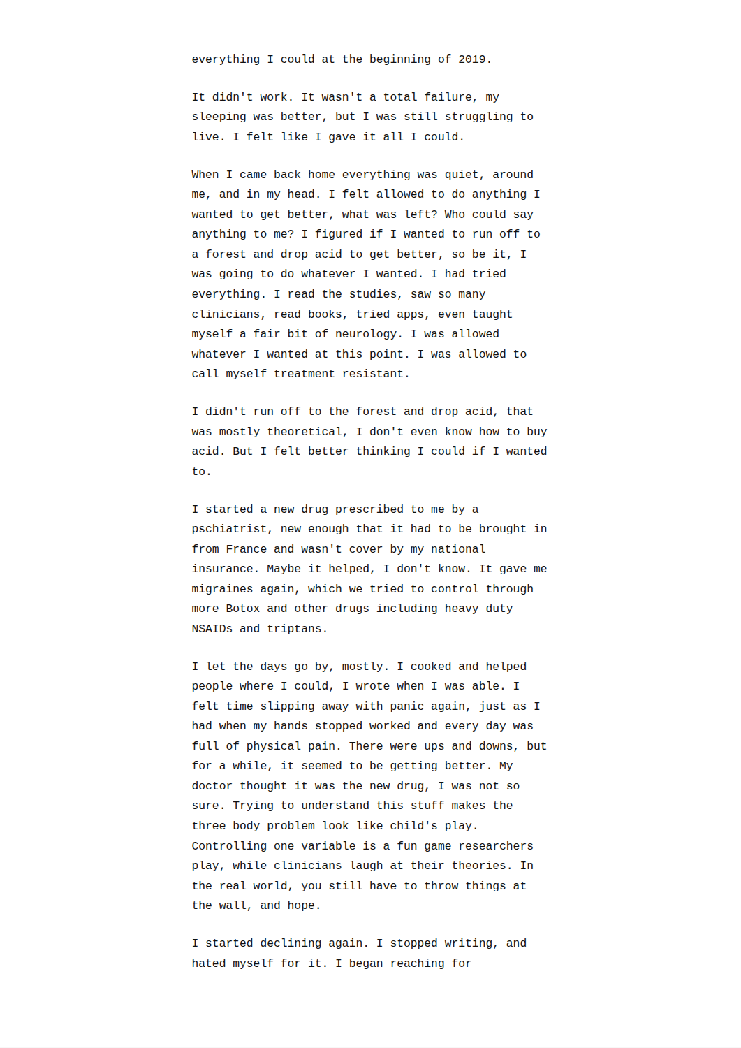everything I could at the beginning of 2019.
It didn't work. It wasn't a total failure, my sleeping was better, but I was still struggling to live. I felt like I gave it all I could.
When I came back home everything was quiet, around me, and in my head. I felt allowed to do anything I wanted to get better, what was left? Who could say anything to me? I figured if I wanted to run off to a forest and drop acid to get better, so be it, I was going to do whatever I wanted. I had tried everything. I read the studies, saw so many clinicians, read books, tried apps, even taught myself a fair bit of neurology. I was allowed whatever I wanted at this point. I was allowed to call myself treatment resistant.
I didn't run off to the forest and drop acid, that was mostly theoretical, I don't even know how to buy acid. But I felt better thinking I could if I wanted to.
I started a new drug prescribed to me by a pschiatrist, new enough that it had to be brought in from France and wasn't cover by my national insurance. Maybe it helped, I don't know. It gave me migraines again, which we tried to control through more Botox and other drugs including heavy duty NSAIDs and triptans.
I let the days go by, mostly. I cooked and helped people where I could, I wrote when I was able. I felt time slipping away with panic again, just as I had when my hands stopped worked and every day was full of physical pain. There were ups and downs, but for a while, it seemed to be getting better. My doctor thought it was the new drug, I was not so sure. Trying to understand this stuff makes the three body problem look like child's play. Controlling one variable is a fun game researchers play, while clinicians laugh at their theories. In the real world, you still have to throw things at the wall, and hope.
I started declining again. I stopped writing, and hated myself for it. I began reaching for